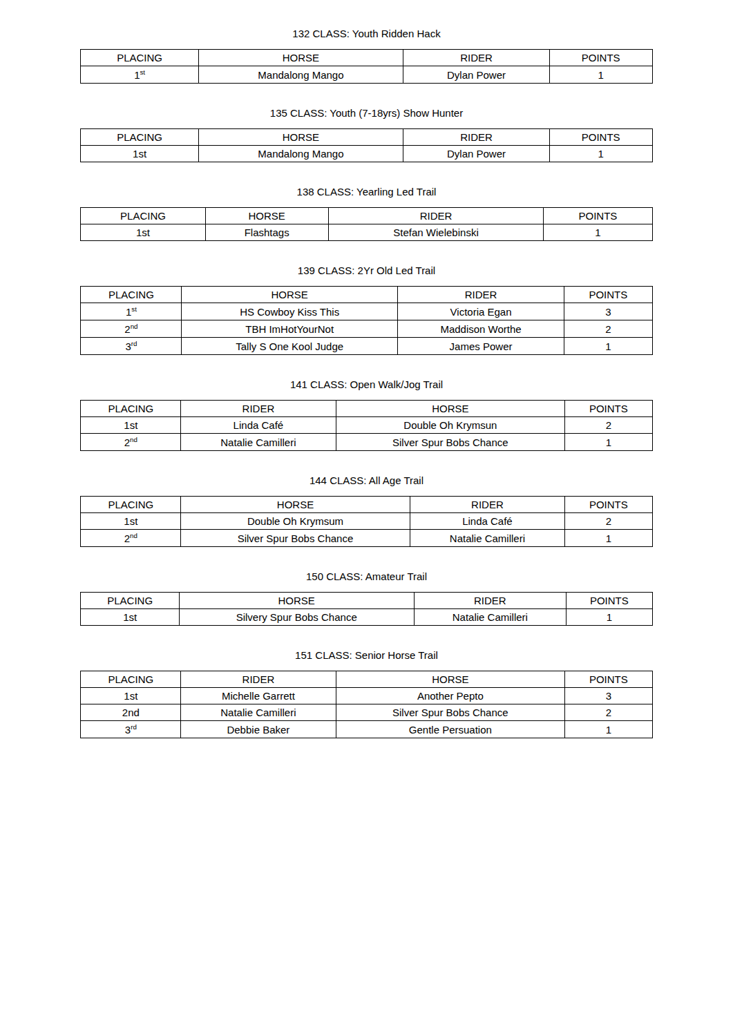132 CLASS: Youth Ridden Hack
| PLACING | HORSE | RIDER | POINTS |
| --- | --- | --- | --- |
| 1 st | Mandalong Mango | Dylan Power | 1 |
135 CLASS: Youth (7-18yrs) Show Hunter
| PLACING | HORSE | RIDER | POINTS |
| --- | --- | --- | --- |
| 1st | Mandalong Mango | Dylan Power | 1 |
138 CLASS: Yearling Led Trail
| PLACING | HORSE | RIDER | POINTS |
| --- | --- | --- | --- |
| 1st | Flashtags | Stefan Wielebinski | 1 |
139 CLASS: 2Yr Old Led Trail
| PLACING | HORSE | RIDER | POINTS |
| --- | --- | --- | --- |
| 1 st | HS Cowboy Kiss This | Victoria Egan | 3 |
| 2 nd | TBH ImHotYourNot | Maddison Worthe | 2 |
| 3 rd | Tally S One Kool Judge | James Power | 1 |
141 CLASS: Open Walk/Jog Trail
| PLACING | RIDER | HORSE | POINTS |
| --- | --- | --- | --- |
| 1st | Linda Café | Double Oh Krymsun | 2 |
| 2 nd | Natalie Camilleri | Silver Spur Bobs Chance | 1 |
144 CLASS: All Age Trail
| PLACING | HORSE | RIDER | POINTS |
| --- | --- | --- | --- |
| 1st | Double Oh Krymsum | Linda Café | 2 |
| 2 nd | Silver Spur Bobs Chance | Natalie Camilleri | 1 |
150 CLASS: Amateur Trail
| PLACING | HORSE | RIDER | POINTS |
| --- | --- | --- | --- |
| 1st | Silvery Spur Bobs Chance | Natalie Camilleri | 1 |
151 CLASS: Senior Horse Trail
| PLACING | RIDER | HORSE | POINTS |
| --- | --- | --- | --- |
| 1st | Michelle Garrett | Another Pepto | 3 |
| 2nd | Natalie Camilleri | Silver Spur Bobs Chance | 2 |
| 3 rd | Debbie Baker | Gentle Persuation | 1 |